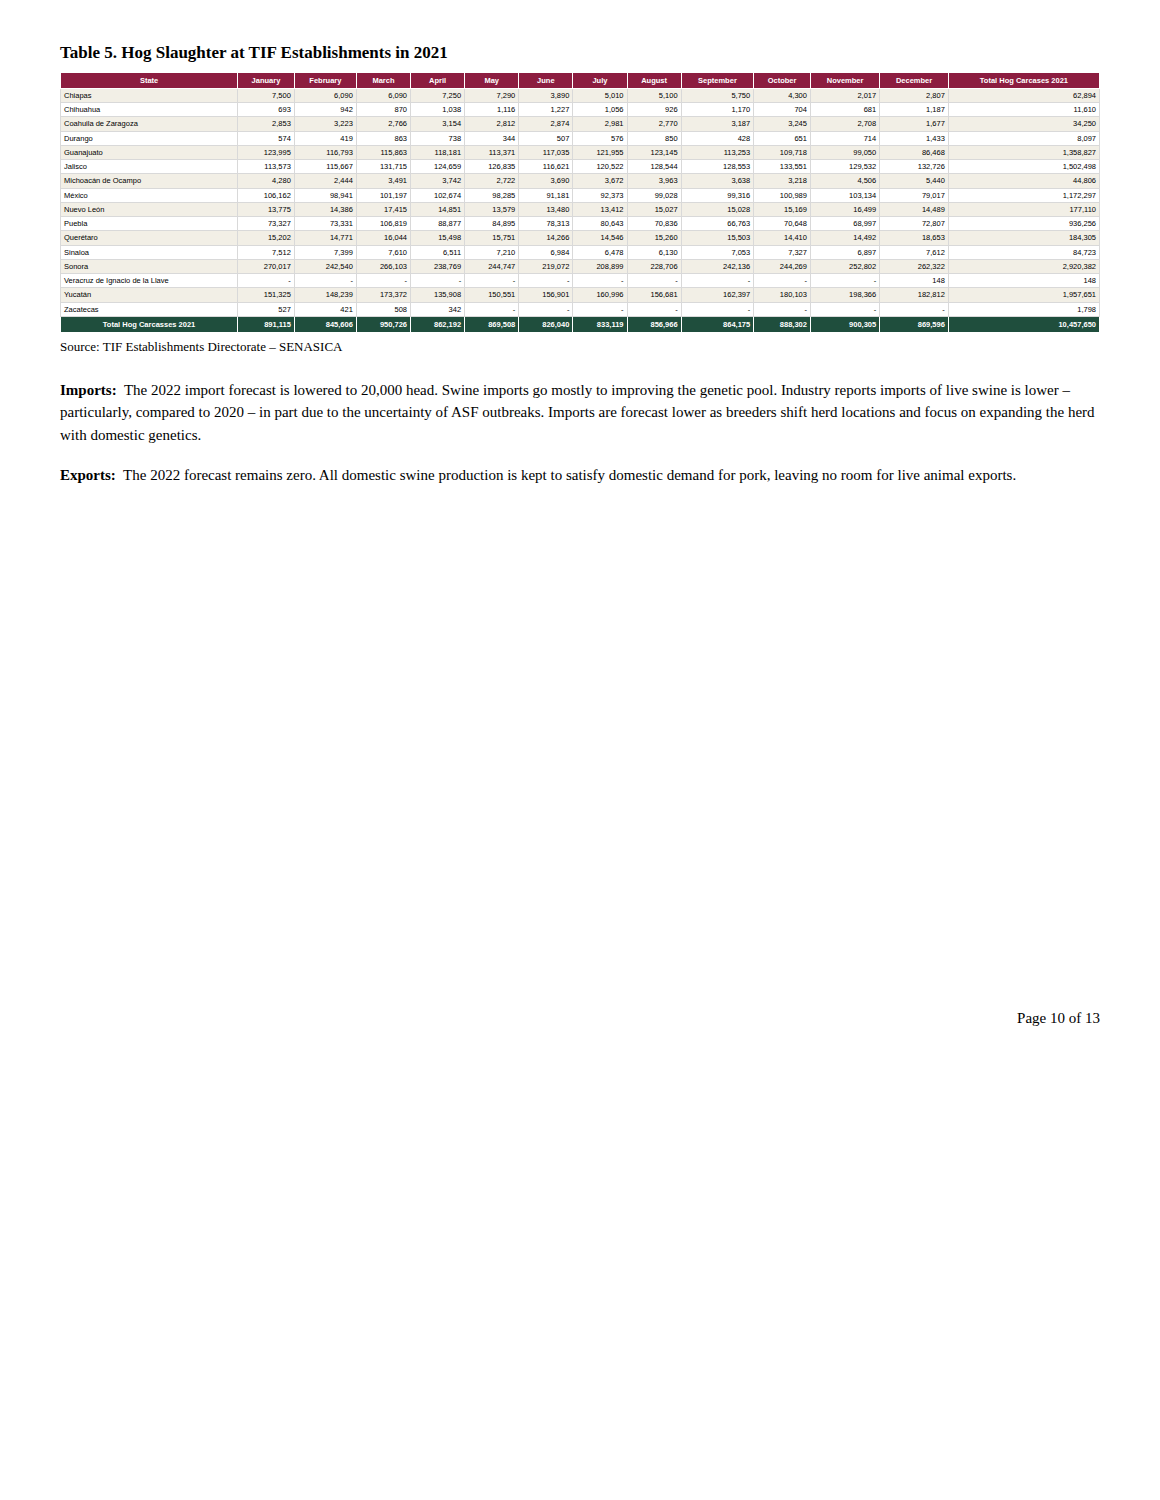Table 5. Hog Slaughter at TIF Establishments in 2021
| State | January | February | March | April | May | June | July | August | September | October | November | December | Total Hog Carcases 2021 |
| --- | --- | --- | --- | --- | --- | --- | --- | --- | --- | --- | --- | --- | --- |
| Chiapas | 7,500 | 6,090 | 6,090 | 7,250 | 7,290 | 3,890 | 5,010 | 5,100 | 5,750 | 4,300 | 2,017 | 2,807 | 62,894 |
| Chihuahua | 693 | 942 | 870 | 1,038 | 1,116 | 1,227 | 1,056 | 926 | 1,170 | 704 | 681 | 1,187 | 11,610 |
| Coahuila de Zaragoza | 2,853 | 3,223 | 2,766 | 3,154 | 2,812 | 2,874 | 2,981 | 2,770 | 3,187 | 3,245 | 2,708 | 1,677 | 34,250 |
| Durango | 574 | 419 | 863 | 738 | 344 | 507 | 576 | 850 | 428 | 651 | 714 | 1,433 | 8,097 |
| Guanajuato | 123,995 | 116,793 | 115,863 | 118,181 | 113,371 | 117,035 | 121,955 | 123,145 | 113,253 | 109,718 | 99,050 | 86,468 | 1,358,827 |
| Jalisco | 113,573 | 115,667 | 131,715 | 124,659 | 126,835 | 116,621 | 120,522 | 128,544 | 128,553 | 133,551 | 129,532 | 132,726 | 1,502,498 |
| Michoacán de Ocampo | 4,280 | 2,444 | 3,491 | 3,742 | 2,722 | 3,690 | 3,672 | 3,963 | 3,638 | 3,218 | 4,506 | 5,440 | 44,806 |
| México | 106,162 | 98,941 | 101,197 | 102,674 | 98,285 | 91,181 | 92,373 | 99,028 | 99,316 | 100,989 | 103,134 | 79,017 | 1,172,297 |
| Nuevo León | 13,775 | 14,386 | 17,415 | 14,851 | 13,579 | 13,480 | 13,412 | 15,027 | 15,028 | 15,169 | 16,499 | 14,489 | 177,110 |
| Puebla | 73,327 | 73,331 | 106,819 | 88,877 | 84,895 | 78,313 | 80,643 | 70,836 | 66,763 | 70,648 | 68,997 | 72,807 | 936,256 |
| Querétaro | 15,202 | 14,771 | 16,044 | 15,498 | 15,751 | 14,266 | 14,546 | 15,260 | 15,503 | 14,410 | 14,492 | 18,653 | 184,305 |
| Sinaloa | 7,512 | 7,399 | 7,610 | 6,511 | 7,210 | 6,984 | 6,478 | 6,130 | 7,053 | 7,327 | 6,897 | 7,612 | 84,723 |
| Sonora | 270,017 | 242,540 | 266,103 | 238,769 | 244,747 | 219,072 | 208,899 | 228,706 | 242,136 | 244,269 | 252,802 | 262,322 | 2,920,382 |
| Veracruz de Ignacio de la Llave | - | - | - | - | - | - | - | - | - | - | - | 148 | 148 |
| Yucatán | 151,325 | 148,239 | 173,372 | 135,908 | 150,551 | 156,901 | 160,996 | 156,681 | 162,397 | 180,103 | 198,366 | 182,812 | 1,957,651 |
| Zacatecas | 527 | 421 | 508 | 342 | - | - | - | - | - | - | - | - | 1,798 |
| Total Hog Carcasses 2021 | 891,115 | 845,606 | 950,726 | 862,192 | 869,508 | 826,040 | 833,119 | 856,966 | 864,175 | 888,302 | 900,305 | 869,596 | 10,457,650 |
Source: TIF Establishments Directorate – SENASICA
Imports: The 2022 import forecast is lowered to 20,000 head. Swine imports go mostly to improving the genetic pool. Industry reports imports of live swine is lower – particularly, compared to 2020 – in part due to the uncertainty of ASF outbreaks. Imports are forecast lower as breeders shift herd locations and focus on expanding the herd with domestic genetics.
Exports: The 2022 forecast remains zero. All domestic swine production is kept to satisfy domestic demand for pork, leaving no room for live animal exports.
Page 10 of 13